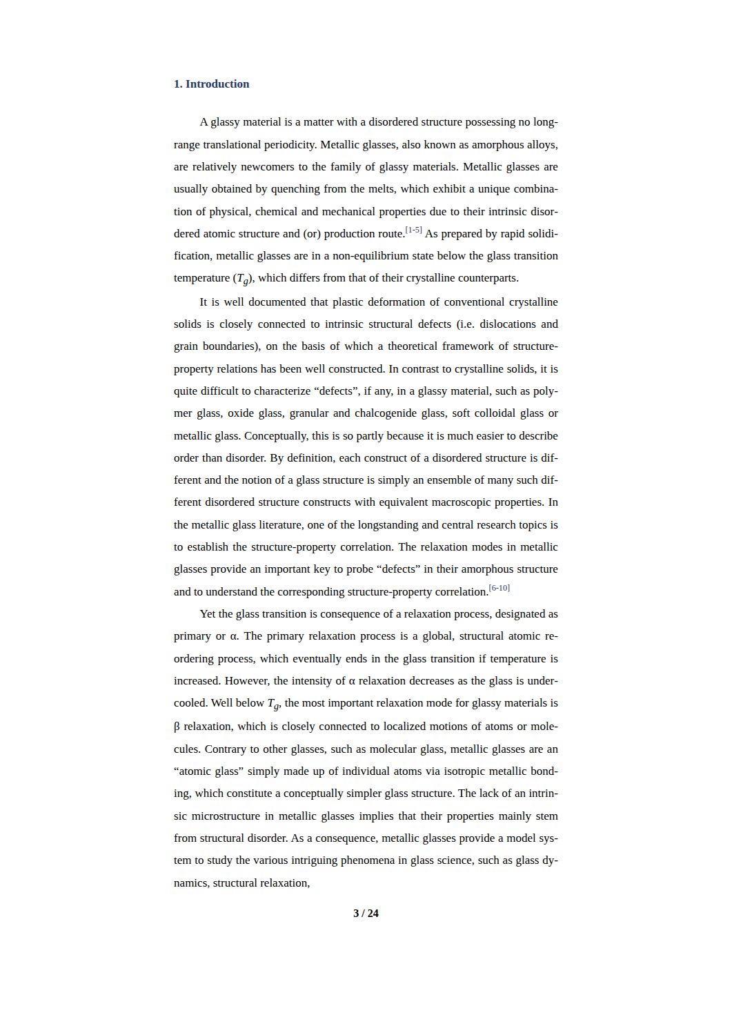1. Introduction
A glassy material is a matter with a disordered structure possessing no long-range translational periodicity. Metallic glasses, also known as amorphous alloys, are relatively newcomers to the family of glassy materials. Metallic glasses are usually obtained by quenching from the melts, which exhibit a unique combination of physical, chemical and mechanical properties due to their intrinsic disordered atomic structure and (or) production route.[1-5] As prepared by rapid solidification, metallic glasses are in a non-equilibrium state below the glass transition temperature (Tg), which differs from that of their crystalline counterparts.
It is well documented that plastic deformation of conventional crystalline solids is closely connected to intrinsic structural defects (i.e. dislocations and grain boundaries), on the basis of which a theoretical framework of structure-property relations has been well constructed. In contrast to crystalline solids, it is quite difficult to characterize “defects”, if any, in a glassy material, such as polymer glass, oxide glass, granular and chalcogenide glass, soft colloidal glass or metallic glass. Conceptually, this is so partly because it is much easier to describe order than disorder. By definition, each construct of a disordered structure is different and the notion of a glass structure is simply an ensemble of many such different disordered structure constructs with equivalent macroscopic properties. In the metallic glass literature, one of the longstanding and central research topics is to establish the structure-property correlation. The relaxation modes in metallic glasses provide an important key to probe “defects” in their amorphous structure and to understand the corresponding structure-property correlation.[6-10]
Yet the glass transition is consequence of a relaxation process, designated as primary or α. The primary relaxation process is a global, structural atomic reordering process, which eventually ends in the glass transition if temperature is increased. However, the intensity of α relaxation decreases as the glass is undercooled. Well below Tg, the most important relaxation mode for glassy materials is β relaxation, which is closely connected to localized motions of atoms or molecules. Contrary to other glasses, such as molecular glass, metallic glasses are an “atomic glass” simply made up of individual atoms via isotropic metallic bonding, which constitute a conceptually simpler glass structure. The lack of an intrinsic microstructure in metallic glasses implies that their properties mainly stem from structural disorder. As a consequence, metallic glasses provide a model system to study the various intriguing phenomena in glass science, such as glass dynamics, structural relaxation,
3 / 24